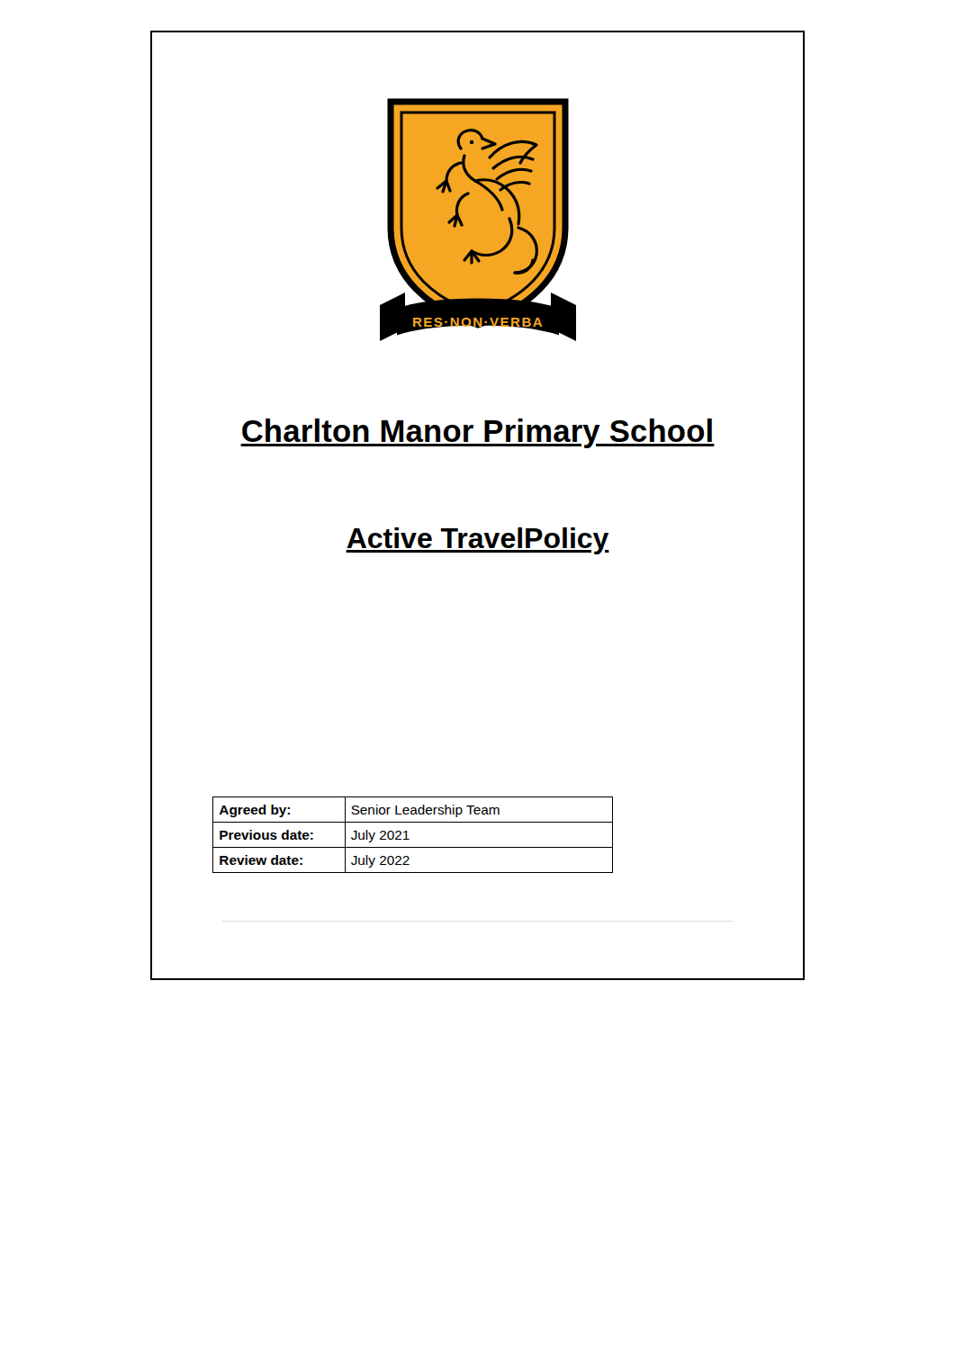RES·NON·VERBA
Charlton Manor Primary School
Active TravelPolicy
| Agreed by: | Senior Leadership Team |
| Previous date: | July 2021 |
| Review date: | July 2022 |